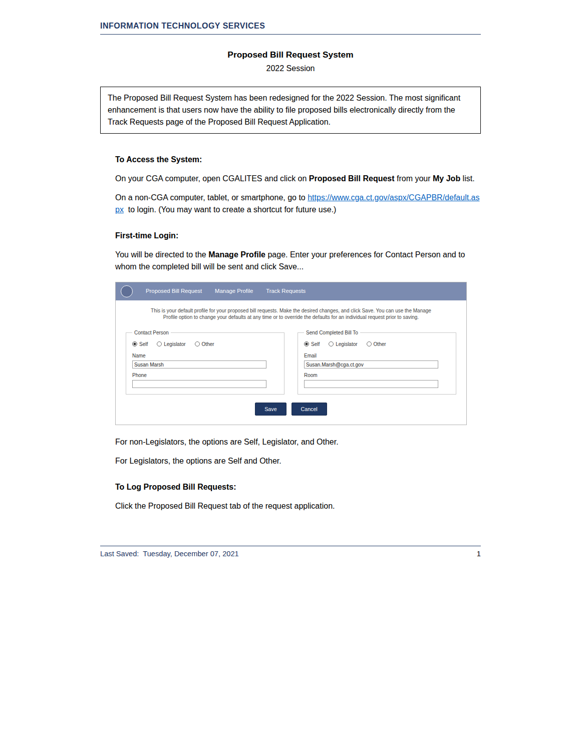INFORMATION TECHNOLOGY SERVICES
Proposed Bill Request System
2022 Session
The Proposed Bill Request System has been redesigned for the 2022 Session. The most significant enhancement is that users now have the ability to file proposed bills electronically directly from the Track Requests page of the Proposed Bill Request Application.
To Access the System:
On your CGA computer, open CGALITES and click on Proposed Bill Request from your My Job list.
On a non-CGA computer, tablet, or smartphone, go to https://www.cga.ct.gov/aspx/CGAPBR/default.aspx to login. (You may want to create a shortcut for future use.)
First-time Login:
You will be directed to the Manage Profile page. Enter your preferences for Contact Person and to whom the completed bill will be sent and click Save...
Proposed Bill Request Manage Profile Track Requests
This is your default profile for your proposed bill requests. Make the desired changes, and click Save. You can use the Manage Profile option to change your defaults at any time or to override the defaults for an individual request prior to saving.
Contact Person
Self Legislator Other
Name
Susan Marsh
Phone
Send Completed Bill To
Self Legislator Other
Email
Susan.Marsh@cga.ct.gov
Room
Save
Cancel
For non-Legislators, the options are Self, Legislator, and Other.
For Legislators, the options are Self and Other.
To Log Proposed Bill Requests:
Click the Proposed Bill Request tab of the request application.
Last Saved: Tuesday, December 07, 2021
1